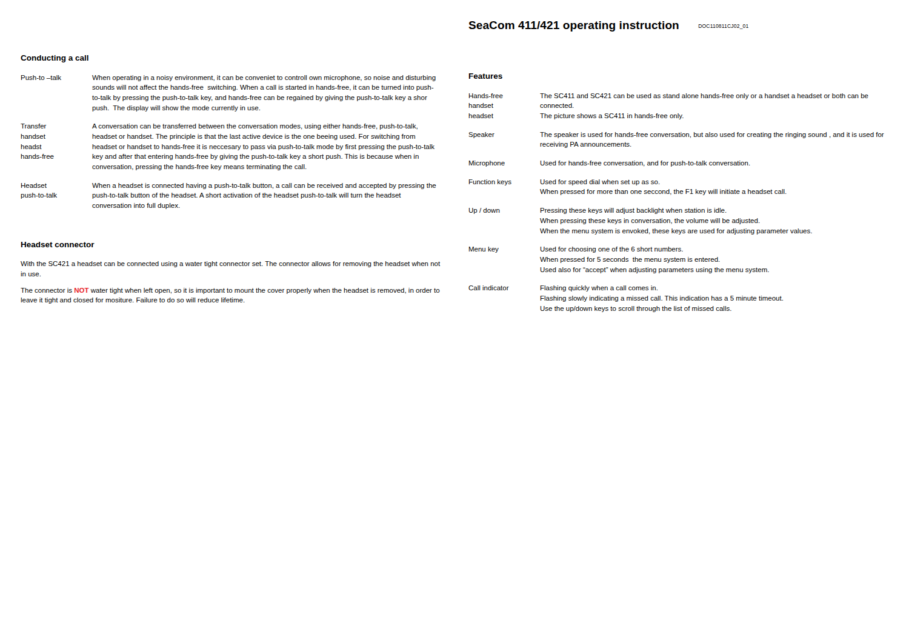Conducting a call
| Push-to –talk | When operating in a noisy environment, it can be conveniet to controll own microphone, so noise and disturbing sounds will not affect the hands-free switching. When a call is started in hands-free, it can be turned into push-to-talk by pressing the push-to-talk key, and hands-free can be regained by giving the push-to-talk key a shor push. The display will show the mode currently in use. |
| Transfer handset headst hands-free | A conversation can be transferred between the conversation modes, using either hands-free, push-to-talk, headset or handset. The principle is that the last active device is the one beeing used. For switching from headset or handset to hands-free it is neccesary to pass via push-to-talk mode by first pressing the push-to-talk key and after that entering hands-free by giving the push-to-talk key a short push. This is because when in conversation, pressing the hands-free key means terminating the call. |
| Headset push-to-talk | When a headset is connected having a push-to-talk button, a call can be received and accepted by pressing the push-to-talk button of the headset. A short activation of the headset push-to-talk will turn the headset conversation into full duplex. |
Headset connector
With the SC421 a headset can be connected using a water tight connector set. The connector allows for removing the headset when not in use.
The connector is NOT water tight when left open, so it is important to mount the cover properly when the headset is removed, in order to leave it tight and closed for mositure. Failure to do so will reduce lifetime.
SeaCom 411/421 operating instruction DOC110811CJ02_01
Features
| Hands-free handset headset | The SC411 and SC421 can be used as stand alone hands-free only or a handset a headset or both can be connected. The picture shows a SC411 in hands-free only. |
| Speaker | The speaker is used for hands-free conversation, but also used for creating the ringing sound , and it is used for receiving PA announcements. |
| Microphone | Used for hands-free conversation, and for push-to-talk conversation. |
| Function keys | Used for speed dial when set up as so. When pressed for more than one seccond, the F1 key will initiate a headset call. |
| Up / down | Pressing these keys will adjust backlight when station is idle. When pressing these keys in conversation, the volume will be adjusted. When the menu system is envoked, these keys are used for adjusting parameter values. |
| Menu key | Used for choosing one of the 6 short numbers. When pressed for 5 seconds the menu system is entered. Used also for “accept” when adjusting parameters using the menu system. |
| Call indicator | Flashing quickly when a call comes in. Flashing slowly indicating a missed call. This indication has a 5 minute timeout. Use the up/down keys to scroll through the list of missed calls. |